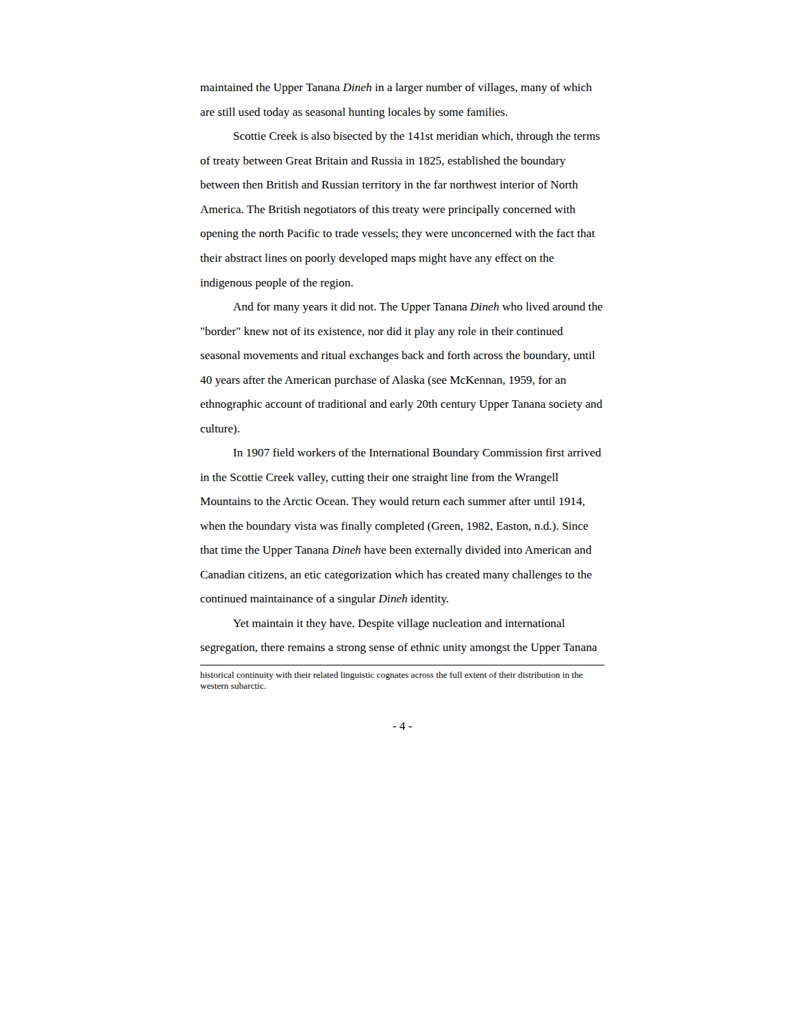maintained the Upper Tanana Dineh in a larger number of villages, many of which are still used today as seasonal hunting locales by some families.
Scottie Creek is also bisected by the 141st meridian which, through the terms of treaty between Great Britain and Russia in 1825, established the boundary between then British and Russian territory in the far northwest interior of North America. The British negotiators of this treaty were principally concerned with opening the north Pacific to trade vessels; they were unconcerned with the fact that their abstract lines on poorly developed maps might have any effect on the indigenous people of the region.
And for many years it did not. The Upper Tanana Dineh who lived around the "border" knew not of its existence, nor did it play any role in their continued seasonal movements and ritual exchanges back and forth across the boundary, until 40 years after the American purchase of Alaska (see McKennan, 1959, for an ethnographic account of traditional and early 20th century Upper Tanana society and culture).
In 1907 field workers of the International Boundary Commission first arrived in the Scottie Creek valley, cutting their one straight line from the Wrangell Mountains to the Arctic Ocean. They would return each summer after until 1914, when the boundary vista was finally completed (Green, 1982, Easton, n.d.). Since that time the Upper Tanana Dineh have been externally divided into American and Canadian citizens, an etic categorization which has created many challenges to the continued maintainance of a singular Dineh identity.
Yet maintain it they have. Despite village nucleation and international segregation, there remains a strong sense of ethnic unity amongst the Upper Tanana
historical continuity with their related linguistic cognates across the full extent of their distribution in the western subarctic.
- 4 -